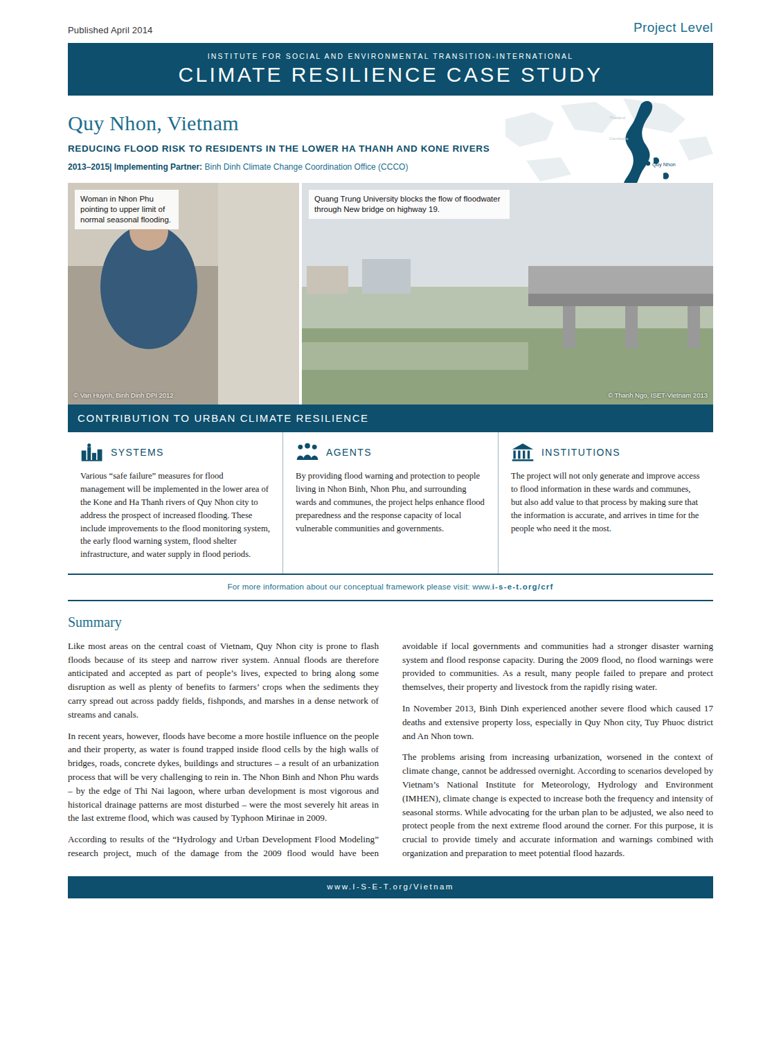Published April 2014
Project Level
Institute for Social and Environmental Transition-International
Climate Resilience Case Study
Quy Nhon Thailand Cambodia
Quy Nhon, Vietnam
Reducing flood risk to residents in the lower Ha Thanh and Kone rivers
2013–2015| Implementing Partner: Binh Dinh Climate Change Coordination Office (CCCO)
Woman in Nhon Phu pointing to upper limit of normal seasonal flooding.
© Van Huynh, Binh Dinh DPI 2012
Quang Trung University blocks the flow of floodwater through New bridge on highway 19.
© Thanh Ngo, ISET-Vietnam 2013
Contribution to Urban Climate Resilience
Systems
Various “safe failure” measures for flood management will be implemented in the lower area of the Kone and Ha Thanh rivers of Quy Nhon city to address the prospect of increased flooding. These include improvements to the flood monitoring system, the early flood warning system, flood shelter infrastructure, and water supply in flood periods.
Agents
By providing flood warning and protection to people living in Nhon Binh, Nhon Phu, and surrounding wards and communes, the project helps enhance flood preparedness and the response capacity of local vulnerable communities and governments.
Institutions
The project will not only generate and improve access to flood information in these wards and communes, but also add value to that process by making sure that the information is accurate, and arrives in time for the people who need it the most.
For more information about our conceptual framework please visit: www.i-s-e-t.org/crf
Summary
Like most areas on the central coast of Vietnam, Quy Nhon city is prone to flash floods because of its steep and narrow river system. Annual floods are therefore anticipated and accepted as part of people’s lives, expected to bring along some disruption as well as plenty of benefits to farmers’ crops when the sediments they carry spread out across paddy fields, fishponds, and marshes in a dense network of streams and canals.
In recent years, however, floods have become a more hostile influence on the people and their property, as water is found trapped inside flood cells by the high walls of bridges, roads, concrete dykes, buildings and structures – a result of an urbanization process that will be very challenging to rein in. The Nhon Binh and Nhon Phu wards – by the edge of Thi Nai lagoon, where urban development is most vigorous and historical drainage patterns are most disturbed – were the most severely hit areas in the last extreme flood, which was caused by Typhoon Mirinae in 2009.
According to results of the “Hydrology and Urban Development Flood Modeling” research project, much of the damage from the 2009 flood would have been avoidable if local governments and communities had a stronger disaster warning system and flood response capacity. During the 2009 flood, no flood warnings were provided to communities. As a result, many people failed to prepare and protect themselves, their property and livestock from the rapidly rising water.
In November 2013, Binh Dinh experienced another severe flood which caused 17 deaths and extensive property loss, especially in Quy Nhon city, Tuy Phuoc district and An Nhon town.
The problems arising from increasing urbanization, worsened in the context of climate change, cannot be addressed overnight. According to scenarios developed by Vietnam’s National Institute for Meteorology, Hydrology and Environment (IMHEN), climate change is expected to increase both the frequency and intensity of seasonal storms. While advocating for the urban plan to be adjusted, we also need to protect people from the next extreme flood around the corner. For this purpose, it is crucial to provide timely and accurate information and warnings combined with organization and preparation to meet potential flood hazards.
www.I-S-E-T.org/Vietnam